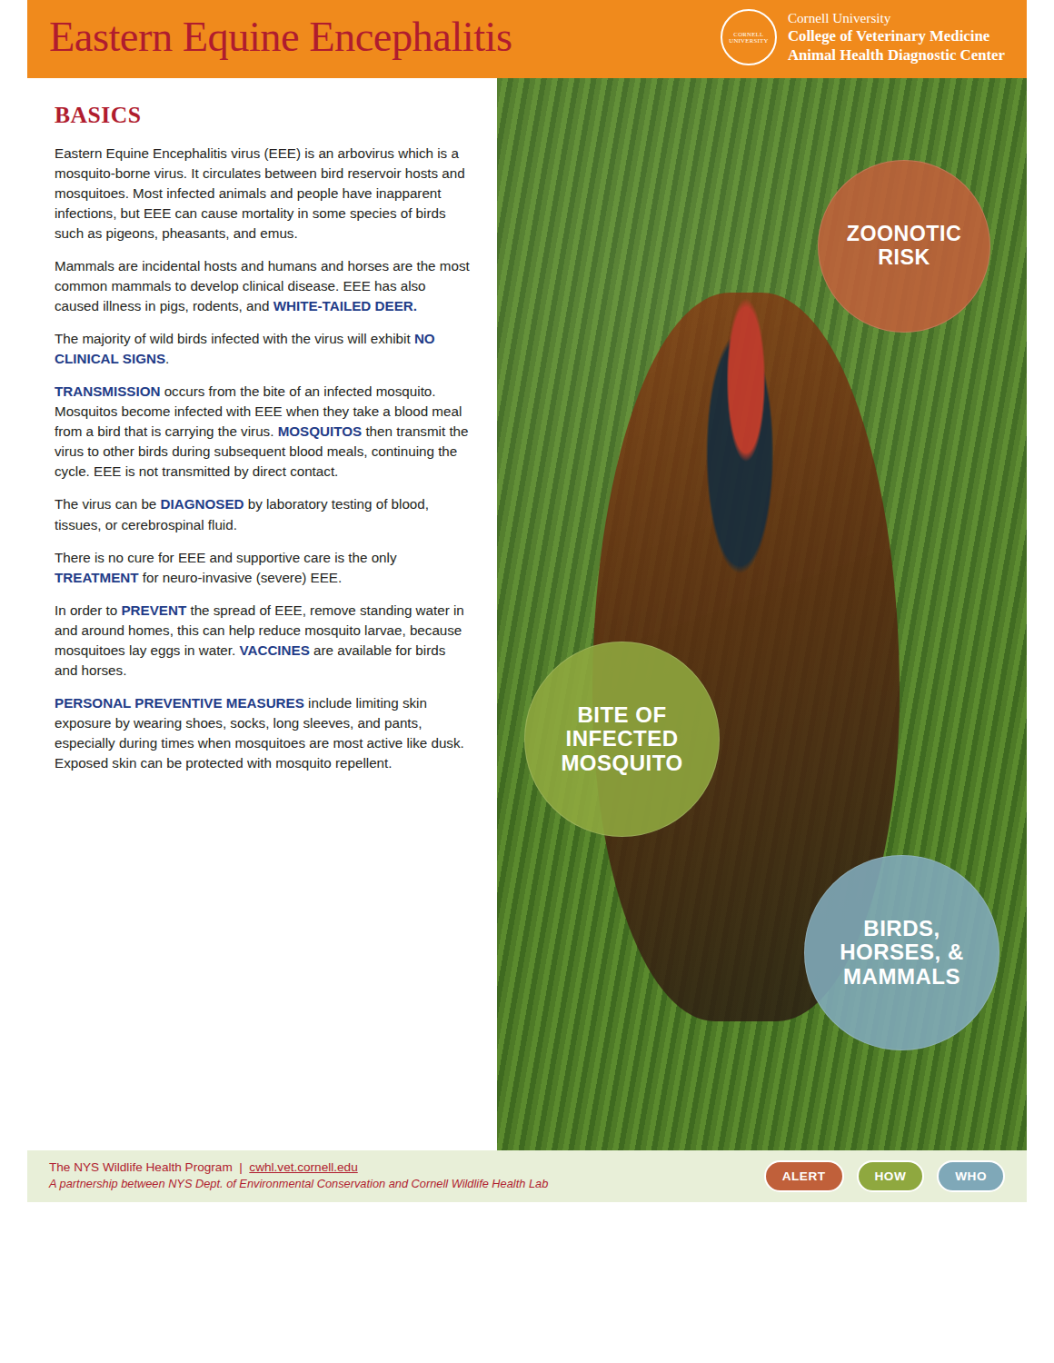Eastern Equine Encephalitis
CORNELL
UNIVERSITY
Cornell University College of Veterinary Medicine Animal Health Diagnostic Center
BASICS
Eastern Equine Encephalitis virus (EEE) is an arbovirus which is a mosquito-borne virus. It circulates between bird reservoir hosts and mosquitoes. Most infected animals and people have inapparent infections, but EEE can cause mortality in some species of birds such as pigeons, pheasants, and emus.
Mammals are incidental hosts and humans and horses are the most common mammals to develop clinical disease. EEE has also caused illness in pigs, rodents, and WHITE-TAILED DEER.
The majority of wild birds infected with the virus will exhibit NO CLINICAL SIGNS.
TRANSMISSION occurs from the bite of an infected mosquito. Mosquitos become infected with EEE when they take a blood meal from a bird that is carrying the virus. MOSQUITOS then transmit the virus to other birds during subsequent blood meals, continuing the cycle. EEE is not transmitted by direct contact.
The virus can be DIAGNOSED by laboratory testing of blood, tissues, or cerebrospinal fluid.
There is no cure for EEE and supportive care is the only TREATMENT for neuro-invasive (severe) EEE.
In order to PREVENT the spread of EEE, remove standing water in and around homes, this can help reduce mosquito larvae, because mosquitoes lay eggs in water. VACCINES are available for birds and horses.
PERSONAL PREVENTIVE MEASURES include limiting skin exposure by wearing shoes, socks, long sleeves, and pants, especially during times when mosquitoes are most active like dusk. Exposed skin can be protected with mosquito repellent.
ZOONOTIC
RISK
BITE OF
INFECTED
MOSQUITO
BIRDS,
HORSES, &
MAMMALS
The NYS Wildlife Health Program | cwhl.vet.cornell.edu
A partnership between NYS Dept. of Environmental Conservation and Cornell Wildlife Health Lab
ALERT HOW WHO